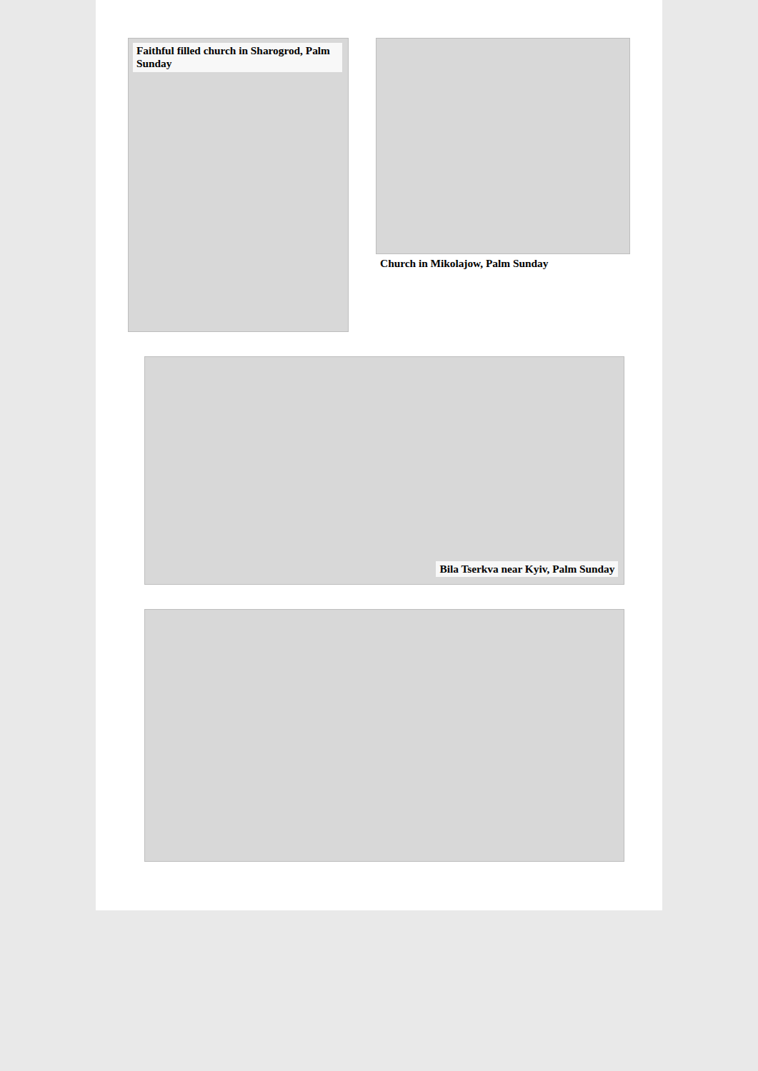Faithful filled church in Sharogrod, Palm Sunday
Church in Mikolajow, Palm Sunday
Bila Tserkva near Kyiv, Palm Sunday